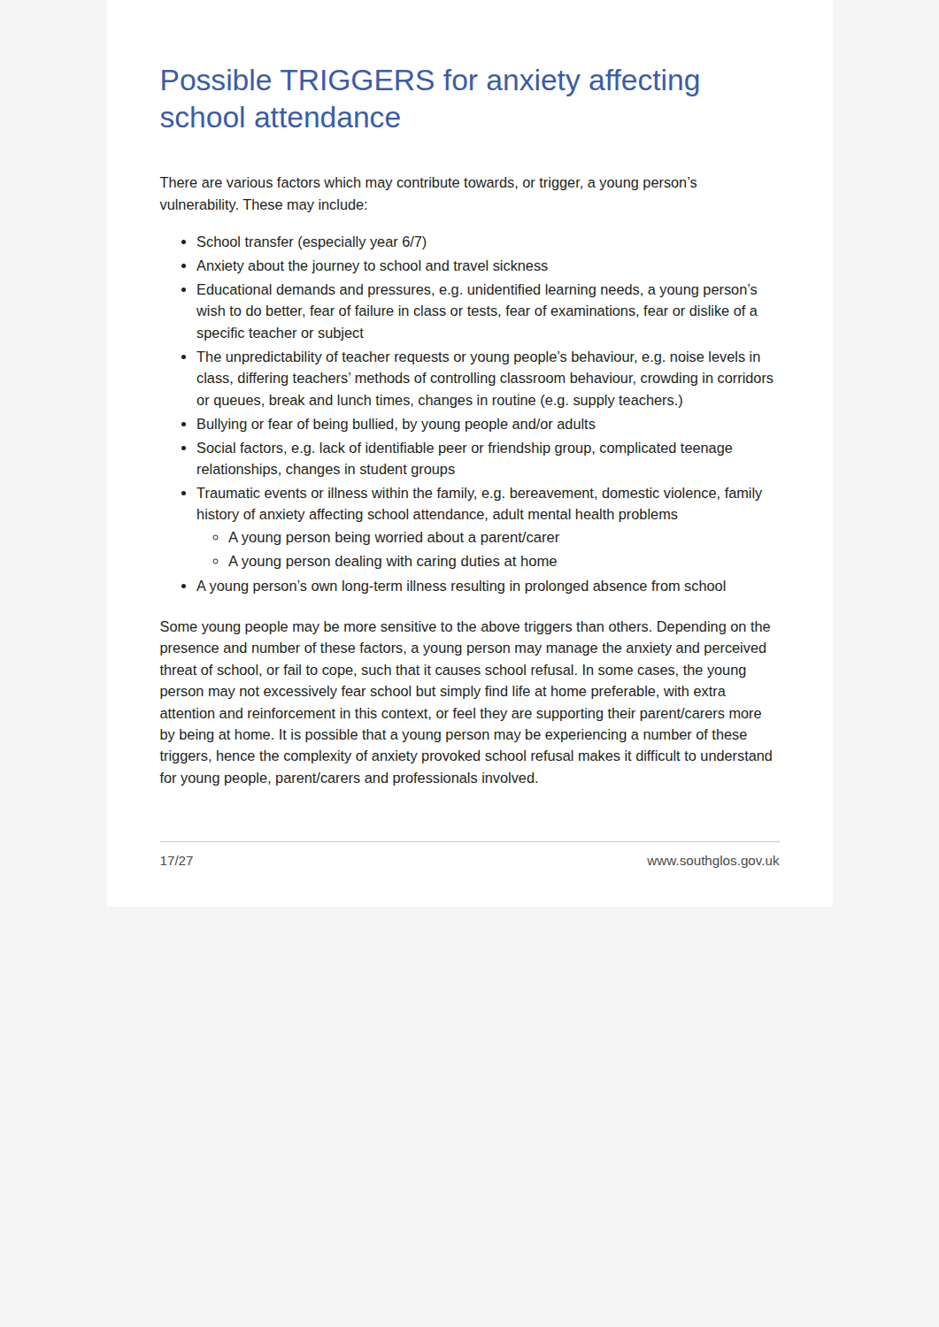Possible TRIGGERS for anxiety affecting school attendance
There are various factors which may contribute towards, or trigger, a young person’s vulnerability. These may include:
School transfer (especially year 6/7)
Anxiety about the journey to school and travel sickness
Educational demands and pressures, e.g. unidentified learning needs, a young person’s wish to do better, fear of failure in class or tests, fear of examinations, fear or dislike of a specific teacher or subject
The unpredictability of teacher requests or young people’s behaviour, e.g. noise levels in class, differing teachers’ methods of controlling classroom behaviour, crowding in corridors or queues, break and lunch times, changes in routine (e.g. supply teachers.)
Bullying or fear of being bullied, by young people and/or adults
Social factors, e.g. lack of identifiable peer or friendship group, complicated teenage relationships, changes in student groups
Traumatic events or illness within the family, e.g. bereavement, domestic violence, family history of anxiety affecting school attendance, adult mental health problems
A young person being worried about a parent/carer
A young person dealing with caring duties at home
A young person’s own long-term illness resulting in prolonged absence from school
Some young people may be more sensitive to the above triggers than others. Depending on the presence and number of these factors, a young person may manage the anxiety and perceived threat of school, or fail to cope, such that it causes school refusal. In some cases, the young person may not excessively fear school but simply find life at home preferable, with extra attention and reinforcement in this context, or feel they are supporting their parent/carers more by being at home. It is possible that a young person may be experiencing a number of these triggers, hence the complexity of anxiety provoked school refusal makes it difficult to understand for young people, parent/carers and professionals involved.
17/27
www.southglos.gov.uk